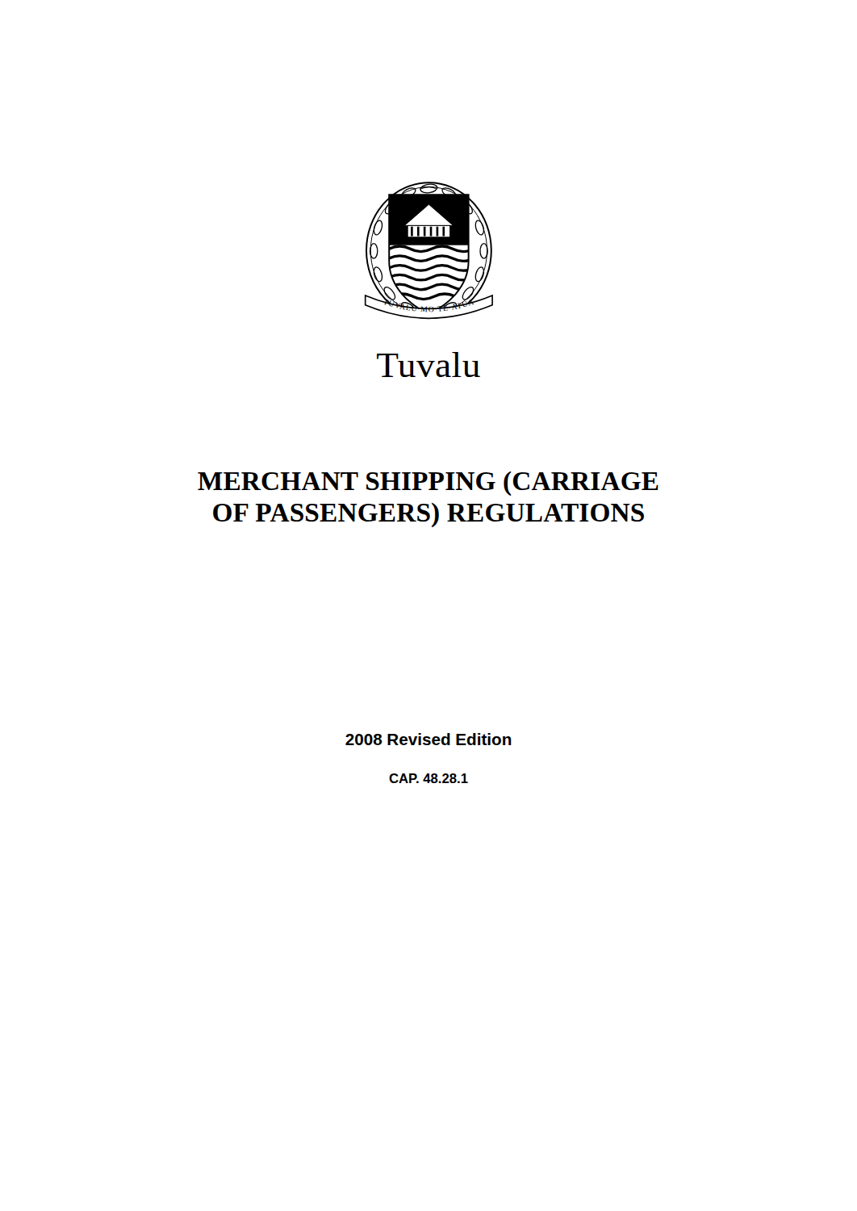TUVALU·MO·TE·ATUA
Tuvalu
MERCHANT SHIPPING (CARRIAGE OF PASSENGERS) REGULATIONS
2008 Revised Edition
CAP. 48.28.1